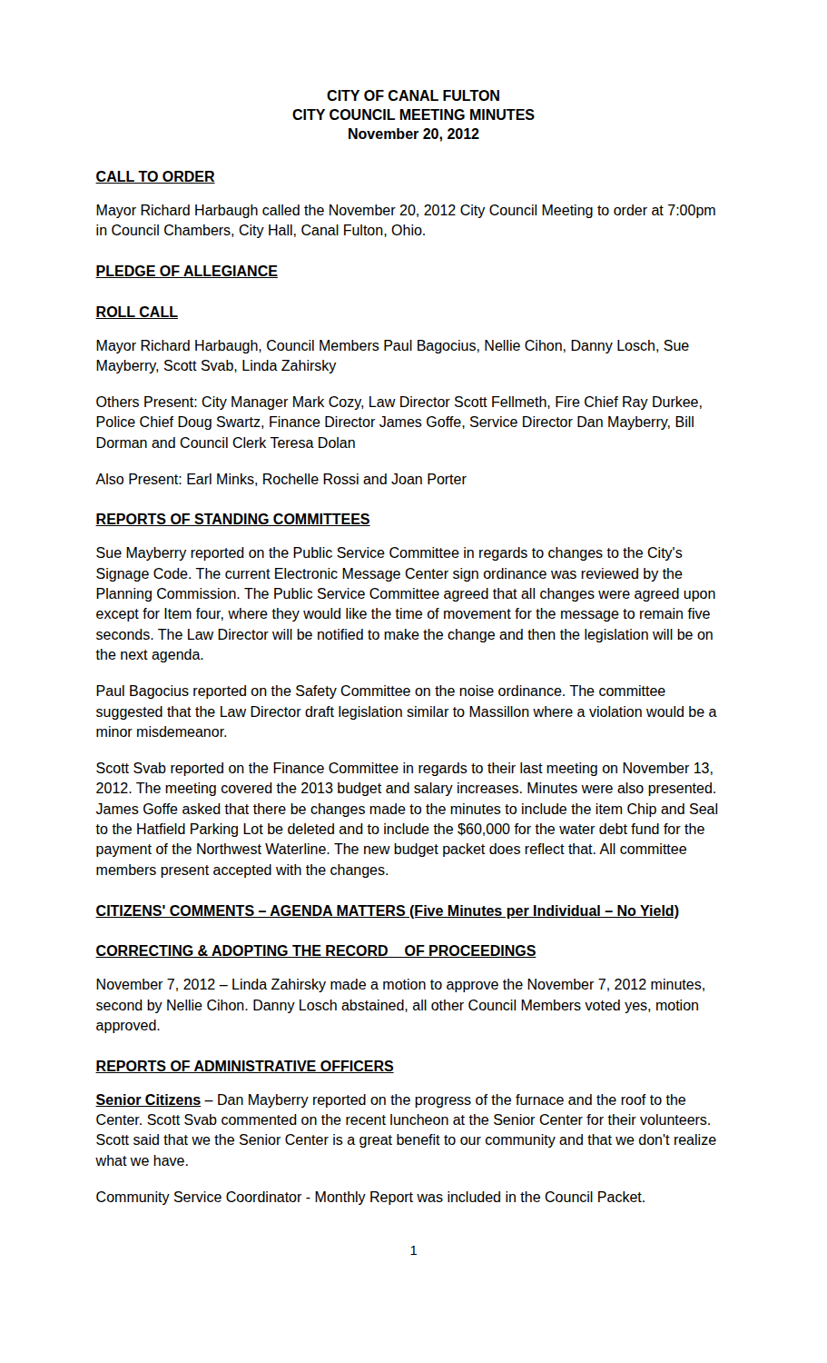CITY OF CANAL FULTON
CITY COUNCIL MEETING MINUTES
November 20, 2012
CALL TO ORDER
Mayor Richard Harbaugh called the November 20, 2012 City Council Meeting to order at 7:00pm in Council Chambers, City Hall, Canal Fulton, Ohio.
PLEDGE OF ALLEGIANCE
ROLL CALL
Mayor Richard Harbaugh, Council Members Paul Bagocius, Nellie Cihon, Danny Losch, Sue Mayberry, Scott Svab, Linda Zahirsky
Others Present: City Manager Mark Cozy, Law Director Scott Fellmeth, Fire Chief Ray Durkee, Police Chief Doug Swartz, Finance Director James Goffe, Service Director Dan Mayberry, Bill Dorman and Council Clerk Teresa Dolan
Also Present: Earl Minks, Rochelle Rossi and Joan Porter
REPORTS OF STANDING COMMITTEES
Sue Mayberry reported on the Public Service Committee in regards to changes to the City's Signage Code. The current Electronic Message Center sign ordinance was reviewed by the Planning Commission. The Public Service Committee agreed that all changes were agreed upon except for Item four, where they would like the time of movement for the message to remain five seconds. The Law Director will be notified to make the change and then the legislation will be on the next agenda.
Paul Bagocius reported on the Safety Committee on the noise ordinance. The committee suggested that the Law Director draft legislation similar to Massillon where a violation would be a minor misdemeanor.
Scott Svab reported on the Finance Committee in regards to their last meeting on November 13, 2012. The meeting covered the 2013 budget and salary increases. Minutes were also presented. James Goffe asked that there be changes made to the minutes to include the item Chip and Seal to the Hatfield Parking Lot be deleted and to include the $60,000 for the water debt fund for the payment of the Northwest Waterline. The new budget packet does reflect that. All committee members present accepted with the changes.
CITIZENS' COMMENTS – AGENDA MATTERS (Five Minutes per Individual – No Yield)
CORRECTING & ADOPTING THE RECORD OF PROCEEDINGS
November 7, 2012 – Linda Zahirsky made a motion to approve the November 7, 2012 minutes, second by Nellie Cihon. Danny Losch abstained, all other Council Members voted yes, motion approved.
REPORTS OF ADMINISTRATIVE OFFICERS
Senior Citizens – Dan Mayberry reported on the progress of the furnace and the roof to the Center. Scott Svab commented on the recent luncheon at the Senior Center for their volunteers. Scott said that we the Senior Center is a great benefit to our community and that we don't realize what we have.
Community Service Coordinator - Monthly Report was included in the Council Packet.
1